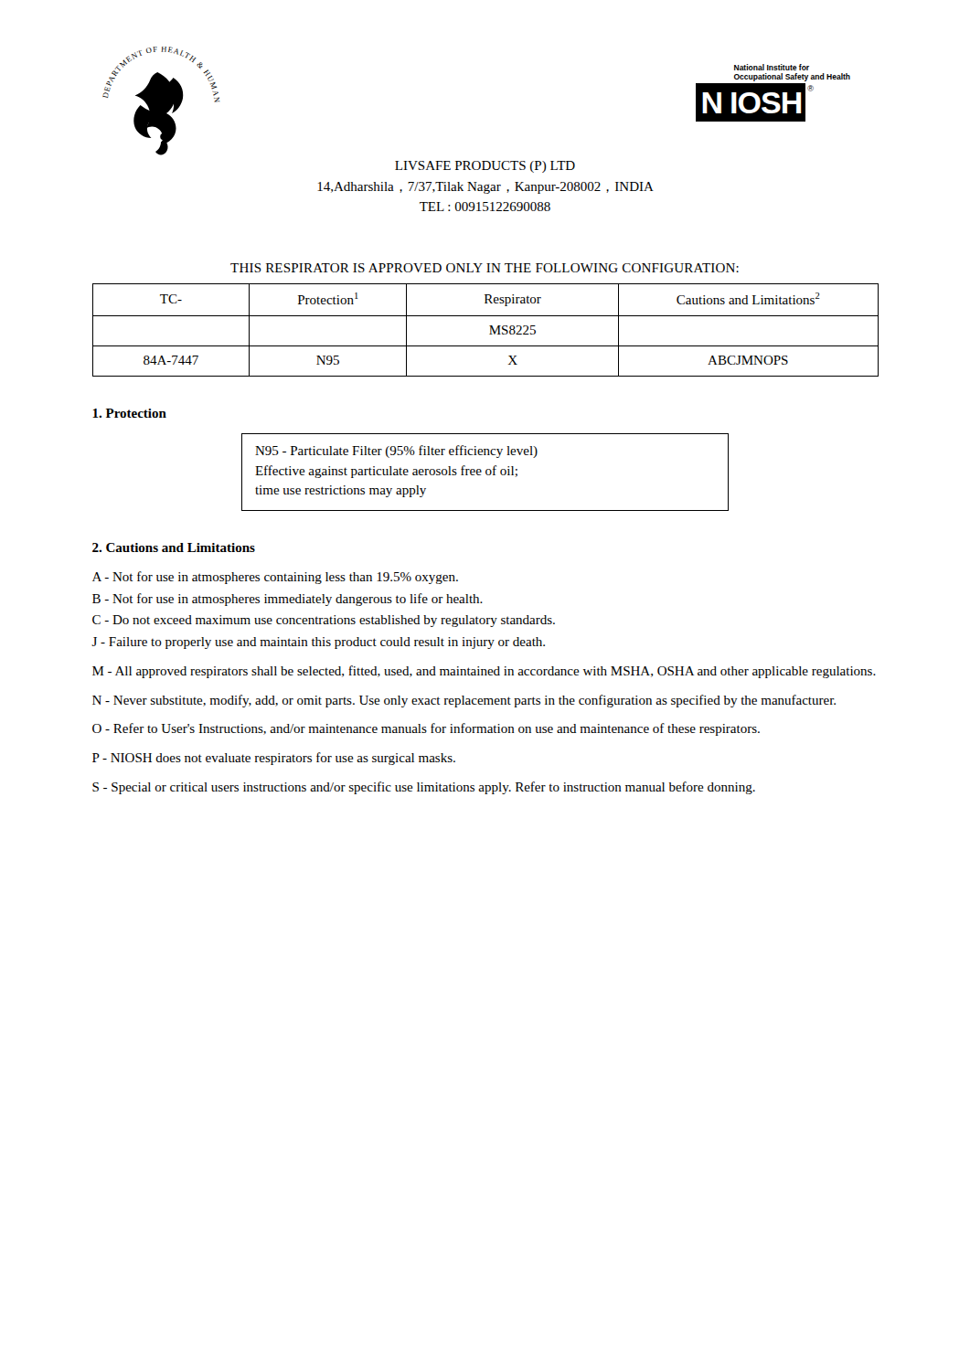DEPARTMENT OF HEALTH & HUMAN SERVICES · USA
National Institute for
Occupational Safety and Health
NIOSH®
LIVSAFE PRODUCTS (P) LTD
14,Adharshila，7/37,Tilak Nagar，Kanpur-208002，INDIA
TEL : 00915122690088
THIS RESPIRATOR IS APPROVED ONLY IN THE FOLLOWING CONFIGURATION:
| TC- | Protection 1 | Respirator | Cautions and Limitations 2 |
| --- | --- | --- | --- |
| | | MS8225 | |
| 84A-7447 | N95 | X | ABCJMNOPS |
1. Protection
N95 - Particulate Filter (95% filter efficiency level)
Effective against particulate aerosols free of oil;
time use restrictions may apply
2. Cautions and Limitations
A - Not for use in atmospheres containing less than 19.5% oxygen.
B - Not for use in atmospheres immediately dangerous to life or health.
C - Do not exceed maximum use concentrations established by regulatory standards.
J - Failure to properly use and maintain this product could result in injury or death.
M - All approved respirators shall be selected, fitted, used, and maintained in accordance with MSHA, OSHA and other applicable regulations.
N - Never substitute, modify, add, or omit parts. Use only exact replacement parts in the configuration as specified by the manufacturer.
O - Refer to User's Instructions, and/or maintenance manuals for information on use and maintenance of these respirators.
P - NIOSH does not evaluate respirators for use as surgical masks.
S - Special or critical users instructions and/or specific use limitations apply. Refer to instruction manual before donning.